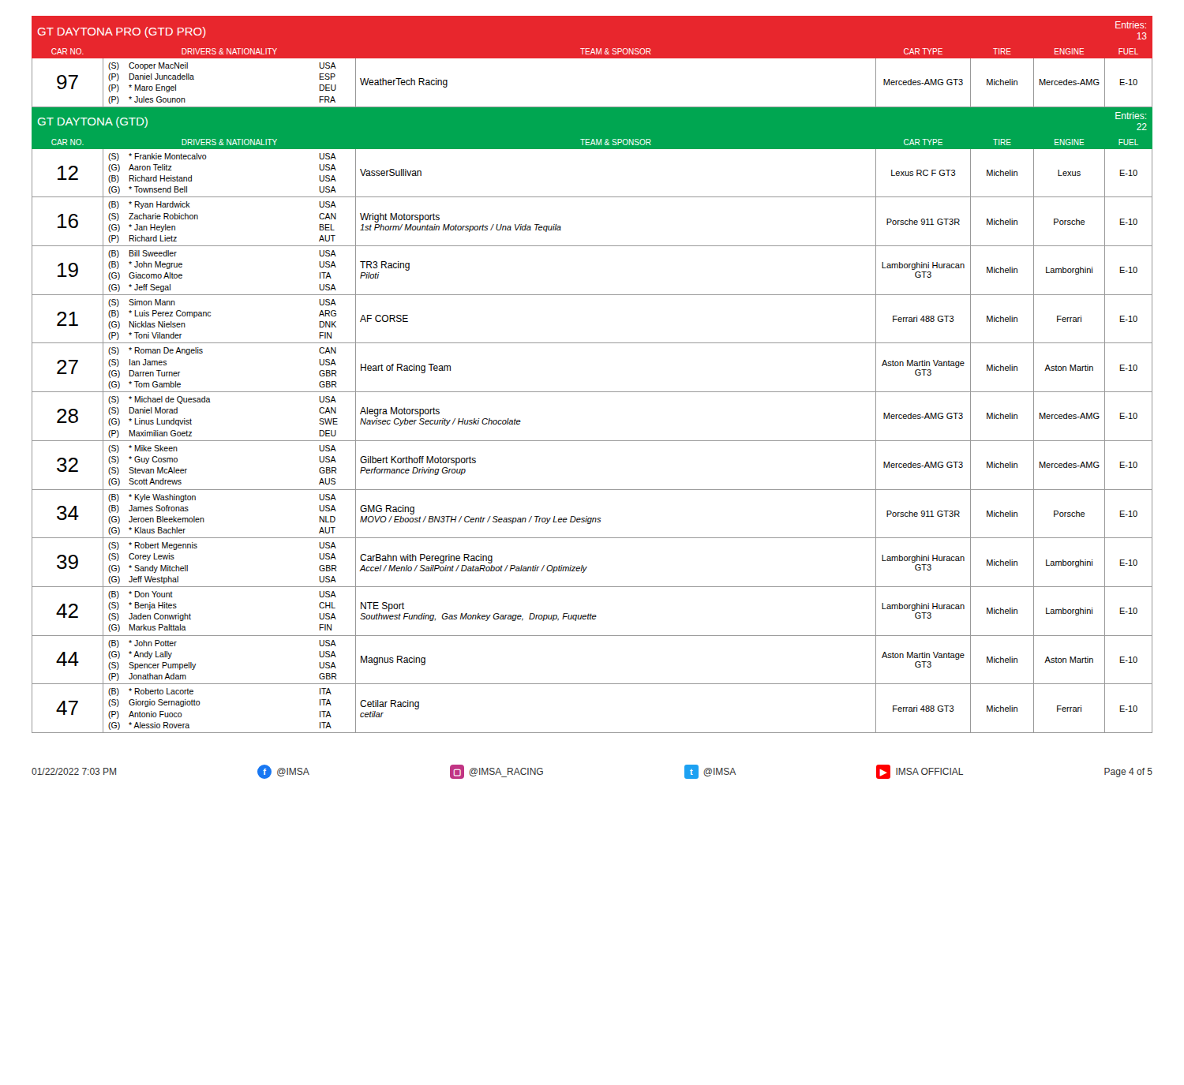| GT DAYTONA PRO (GTD PRO) | Entries: 13 |
| CAR NO. | DRIVERS & NATIONALITY | TEAM & SPONSOR | CAR TYPE | TIRE | ENGINE | FUEL |
| 97 | / (S) / Cooper MacNeil / USA / / (P) / Daniel Juncadella / ESP / / (P) / * Maro Engel / DEU / / (P) / * Jules Gounon / FRA / | WeatherTech Racing | Mercedes-AMG GT3 | Michelin | Mercedes-AMG | E-10 |
| GT DAYTONA (GTD) | Entries: 22 |
| CAR NO. | DRIVERS & NATIONALITY | TEAM & SPONSOR | CAR TYPE | TIRE | ENGINE | FUEL |
| 12 | / (S) / * Frankie Montecalvo / USA / / (G) / Aaron Telitz / USA / / (B) / Richard Heistand / USA / / (G) / * Townsend Bell / USA / | VasserSullivan | Lexus RC F GT3 | Michelin | Lexus | E-10 |
| 16 | / (B) / * Ryan Hardwick / USA / / (S) / Zacharie Robichon / CAN / / (G) / * Jan Heylen / BEL / / (P) / Richard Lietz / AUT / | Wright Motorsports 1st Phorm/ Mountain Motorsports / Una Vida Tequila | Porsche 911 GT3R | Michelin | Porsche | E-10 |
| 19 | / (B) / Bill Sweedler / USA / / (B) / * John Megrue / USA / / (G) / Giacomo Altoe / ITA / / (G) / * Jeff Segal / USA / | TR3 Racing Piloti | Lamborghini Huracan GT3 | Michelin | Lamborghini | E-10 |
| 21 | / (S) / Simon Mann / USA / / (B) / * Luis Perez Companc / ARG / / (G) / Nicklas Nielsen / DNK / / (P) / * Toni Vilander / FIN / | AF CORSE | Ferrari 488 GT3 | Michelin | Ferrari | E-10 |
| 27 | / (S) / * Roman De Angelis / CAN / / (S) / Ian James / USA / / (G) / Darren Turner / GBR / / (G) / * Tom Gamble / GBR / | Heart of Racing Team | Aston Martin Vantage GT3 | Michelin | Aston Martin | E-10 |
| 28 | / (S) / * Michael de Quesada / USA / / (S) / Daniel Morad / CAN / / (G) / * Linus Lundqvist / SWE / / (P) / Maximilian Goetz / DEU / | Alegra Motorsports Navisec Cyber Security / Huski Chocolate | Mercedes-AMG GT3 | Michelin | Mercedes-AMG | E-10 |
| 32 | / (S) / * Mike Skeen / USA / / (S) / * Guy Cosmo / USA / / (S) / Stevan McAleer / GBR / / (G) / Scott Andrews / AUS / | Gilbert Korthoff Motorsports Performance Driving Group | Mercedes-AMG GT3 | Michelin | Mercedes-AMG | E-10 |
| 34 | / (B) / * Kyle Washington / USA / / (B) / James Sofronas / USA / / (G) / Jeroen Bleekemolen / NLD / / (G) / * Klaus Bachler / AUT / | GMG Racing MOVO / Eboost / BN3TH / Centr / Seaspan / Troy Lee Designs | Porsche 911 GT3R | Michelin | Porsche | E-10 |
| 39 | / (S) / * Robert Megennis / USA / / (S) / Corey Lewis / USA / / (G) / * Sandy Mitchell / GBR / / (G) / Jeff Westphal / USA / | CarBahn with Peregrine Racing Accel / Menlo / SailPoint / DataRobot / Palantir / Optimizely | Lamborghini Huracan GT3 | Michelin | Lamborghini | E-10 |
| 42 | / (B) / * Don Yount / USA / / (S) / * Benja Hites / CHL / / (S) / Jaden Conwright / USA / / (G) / Markus Palttala / FIN / | NTE Sport Southwest Funding, Gas Monkey Garage, Dropup, Fuquette | Lamborghini Huracan GT3 | Michelin | Lamborghini | E-10 |
| 44 | / (B) / * John Potter / USA / / (G) / * Andy Lally / USA / / (S) / Spencer Pumpelly / USA / / (P) / Jonathan Adam / GBR / | Magnus Racing | Aston Martin Vantage GT3 | Michelin | Aston Martin | E-10 |
| 47 | / (B) / * Roberto Lacorte / ITA / / (S) / Giorgio Sernagiotto / ITA / / (P) / Antonio Fuoco / ITA / / (G) / * Alessio Rovera / ITA / | Cetilar Racing cetilar | Ferrari 488 GT3 | Michelin | Ferrari | E-10 |
01/22/2022 7:03 PM
f @IMSA
▢ @IMSA_RACING
t @IMSA
▶ IMSA OFFICIAL
Page 4 of 5